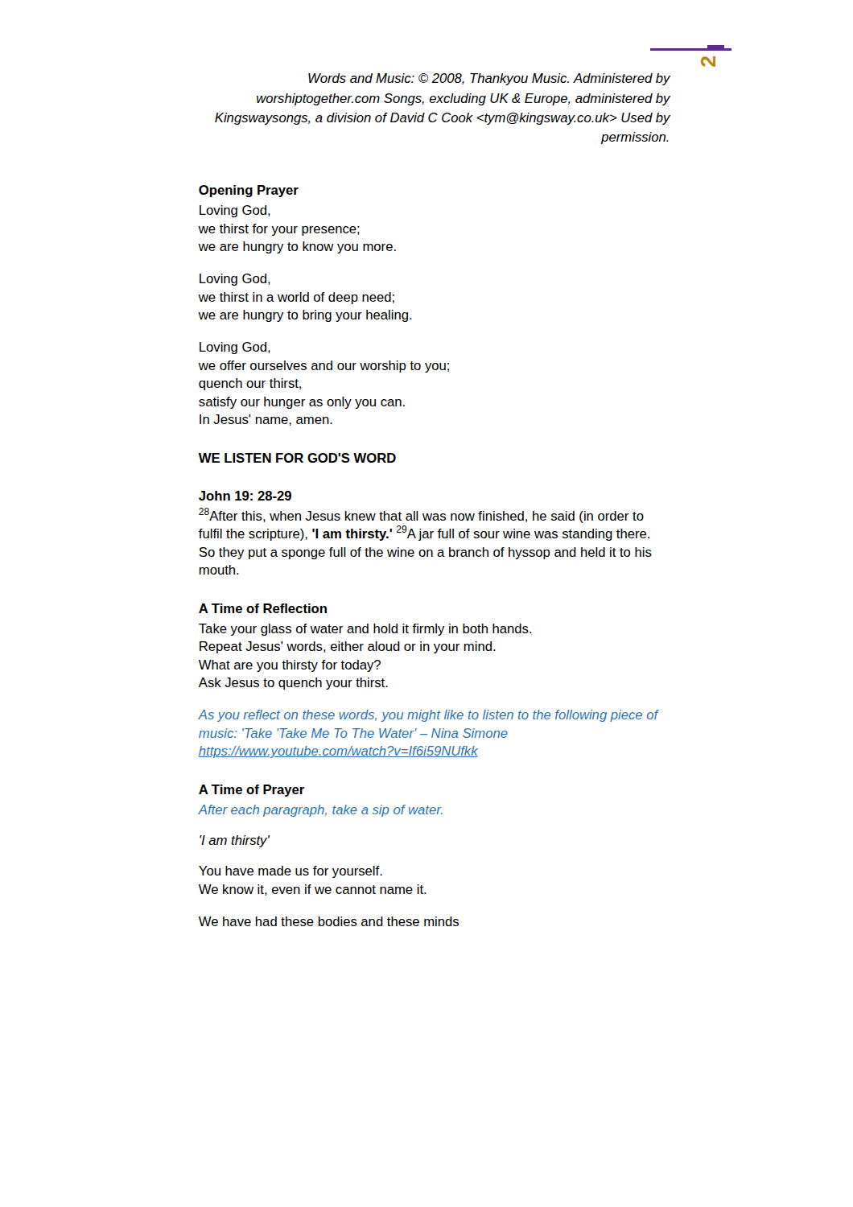2
Words and Music: © 2008, Thankyou Music. Administered by worshiptogether.com Songs, excluding UK & Europe, administered by Kingswaysongs, a division of David C Cook <tym@kingsway.co.uk> Used by permission.
Opening Prayer
Loving God,
we thirst for your presence;
we are hungry to know you more.
Loving God,
we thirst in a world of deep need;
we are hungry to bring your healing.
Loving God,
we offer ourselves and our worship to you;
quench our thirst,
satisfy our hunger as only you can.
In Jesus' name, amen.
We listen for God's word
John 19: 28-29
28 After this, when Jesus knew that all was now finished, he said (in order to fulfil the scripture), 'I am thirsty.' 29 A jar full of sour wine was standing there. So they put a sponge full of the wine on a branch of hyssop and held it to his mouth.
A Time of Reflection
Take your glass of water and hold it firmly in both hands.
Repeat Jesus' words, either aloud or in your mind.
What are you thirsty for today?
Ask Jesus to quench your thirst.
As you reflect on these words, you might like to listen to the following piece of music: 'Take 'Take Me To The Water' – Nina Simone https://www.youtube.com/watch?v=If6i59NUfkk
A Time of Prayer
After each paragraph, take a sip of water.
'I am thirsty'
You have made us for yourself.
We know it, even if we cannot name it.
We have had these bodies and these minds